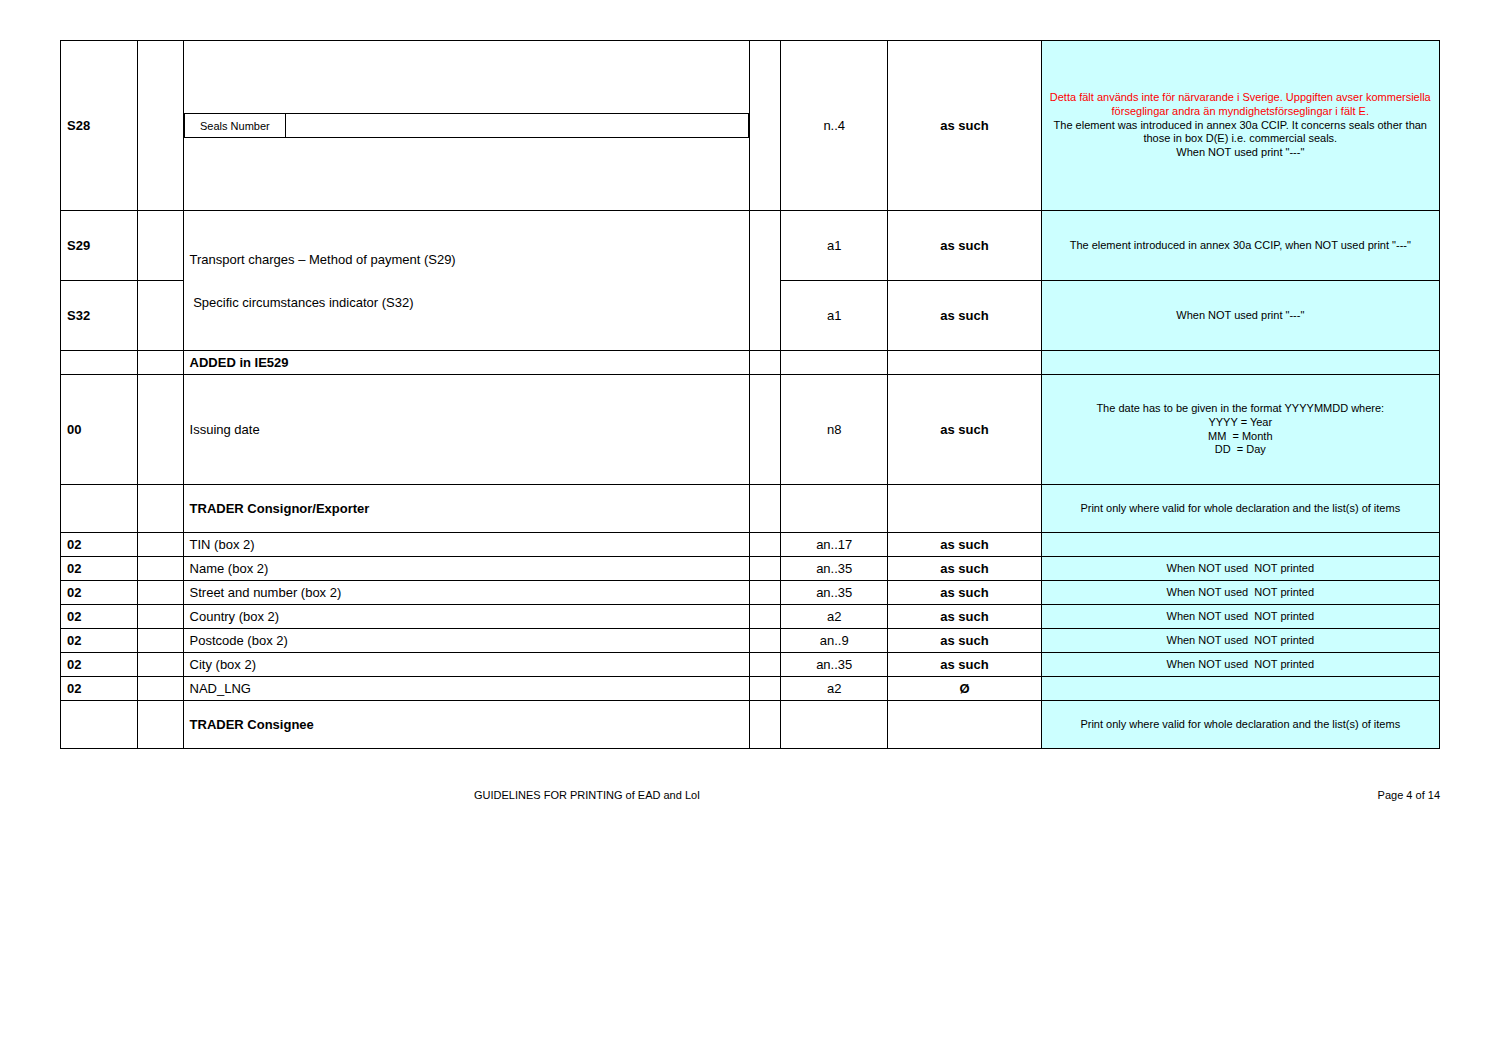| S28 | | / Seals Number / / | | n..4 | as such | Detta fält används inte för närvarande i Sverige. Uppgiften avser kommersiella förseglingar andra än myndighetsförseglingar i fält E. The element was introduced in annex 30a CCIP. It concerns seals other than those in box D(E) i.e. commercial seals. When NOT used print "---" |
| S29 | | Transport charges – Method of payment (S29) Specific circumstances indicator (S32) | | a1 | as such | The element introduced in annex 30a CCIP, when NOT used print "---" |
| S32 | | a1 | as such | When NOT used print "---" |
| | | ADDED in IE529 | | | | |
| 00 | | Issuing date | | n8 | as such | The date has to be given in the format YYYYMMDD where: YYYY = Year MM = Month DD = Day |
| | | TRADER Consignor/Exporter | | | | Print only where valid for whole declaration and the list(s) of items |
| 02 | | TIN (box 2) | | an..17 | as such | |
| 02 | | Name (box 2) | | an..35 | as such | When NOT used NOT printed |
| 02 | | Street and number (box 2) | | an..35 | as such | When NOT used NOT printed |
| 02 | | Country (box 2) | | a2 | as such | When NOT used NOT printed |
| 02 | | Postcode (box 2) | | an..9 | as such | When NOT used NOT printed |
| 02 | | City (box 2) | | an..35 | as such | When NOT used NOT printed |
| 02 | | NAD_LNG | | a2 | Ø | |
| | | TRADER Consignee | | | | Print only where valid for whole declaration and the list(s) of items |
GUIDELINES FOR PRINTING of EAD and LoI
Page 4 of 14